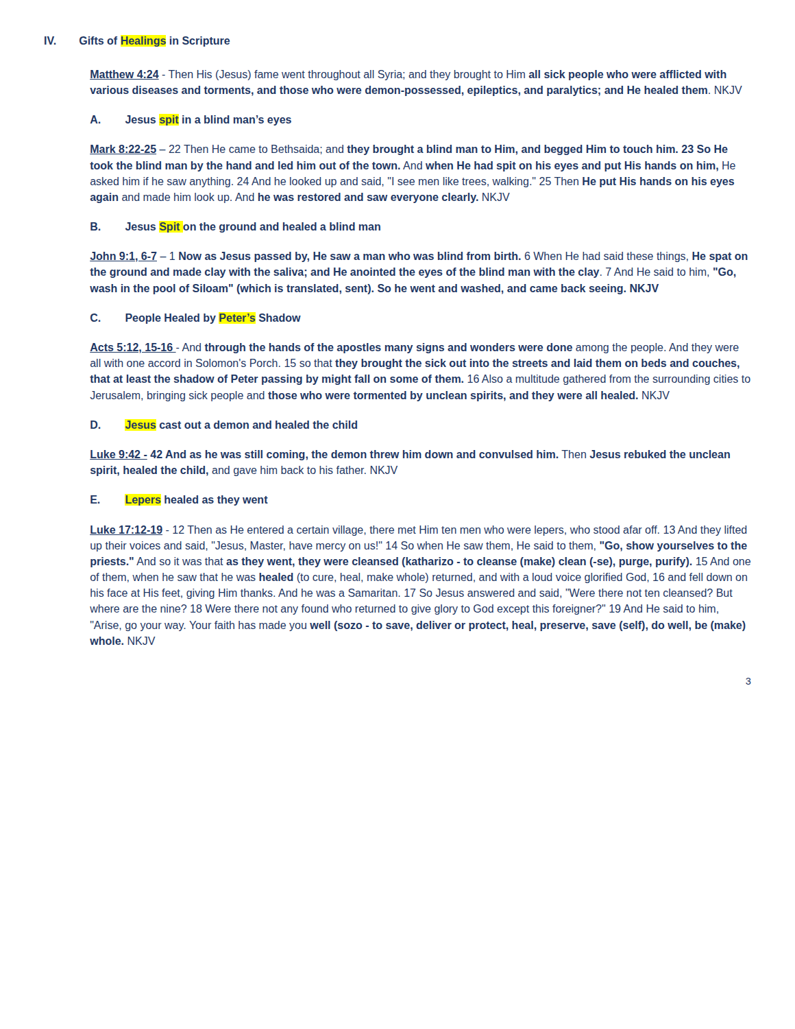IV. Gifts of Healings in Scripture
Matthew 4:24 - Then His (Jesus) fame went throughout all Syria; and they brought to Him all sick people who were afflicted with various diseases and torments, and those who were demon-possessed, epileptics, and paralytics; and He healed them. NKJV
A. Jesus spit in a blind man’s eyes
Mark 8:22-25 – 22 Then He came to Bethsaida; and they brought a blind man to Him, and begged Him to touch him. 23 So He took the blind man by the hand and led him out of the town. And when He had spit on his eyes and put His hands on him, He asked him if he saw anything. 24 And he looked up and said, "I see men like trees, walking." 25 Then He put His hands on his eyes again and made him look up. And he was restored and saw everyone clearly. NKJV
B. Jesus Spit on the ground and healed a blind man
John 9:1, 6-7 – 1 Now as Jesus passed by, He saw a man who was blind from birth. 6 When He had said these things, He spat on the ground and made clay with the saliva; and He anointed the eyes of the blind man with the clay. 7 And He said to him, "Go, wash in the pool of Siloam" (which is translated, sent). So he went and washed, and came back seeing. NKJV
C. People Healed by Peter’s Shadow
Acts 5:12, 15-16 - And through the hands of the apostles many signs and wonders were done among the people. And they were all with one accord in Solomon's Porch. 15 so that they brought the sick out into the streets and laid them on beds and couches, that at least the shadow of Peter passing by might fall on some of them. 16 Also a multitude gathered from the surrounding cities to Jerusalem, bringing sick people and those who were tormented by unclean spirits, and they were all healed. NKJV
D. Jesus cast out a demon and healed the child
Luke 9:42 - 42 And as he was still coming, the demon threw him down and convulsed him. Then Jesus rebuked the unclean spirit, healed the child, and gave him back to his father. NKJV
E. Lepers healed as they went
Luke 17:12-19 - 12 Then as He entered a certain village, there met Him ten men who were lepers, who stood afar off. 13 And they lifted up their voices and said, "Jesus, Master, have mercy on us!" 14 So when He saw them, He said to them, "Go, show yourselves to the priests." And so it was that as they went, they were cleansed (katharizo - to cleanse (make) clean (-se), purge, purify). 15 And one of them, when he saw that he was healed (to cure, heal, make whole) returned, and with a loud voice glorified God, 16 and fell down on his face at His feet, giving Him thanks. And he was a Samaritan. 17 So Jesus answered and said, "Were there not ten cleansed? But where are the nine? 18 Were there not any found who returned to give glory to God except this foreigner?" 19 And He said to him, "Arise, go your way. Your faith has made you well (sozo - to save, deliver or protect, heal, preserve, save (self), do well, be (make) whole. NKJV
3